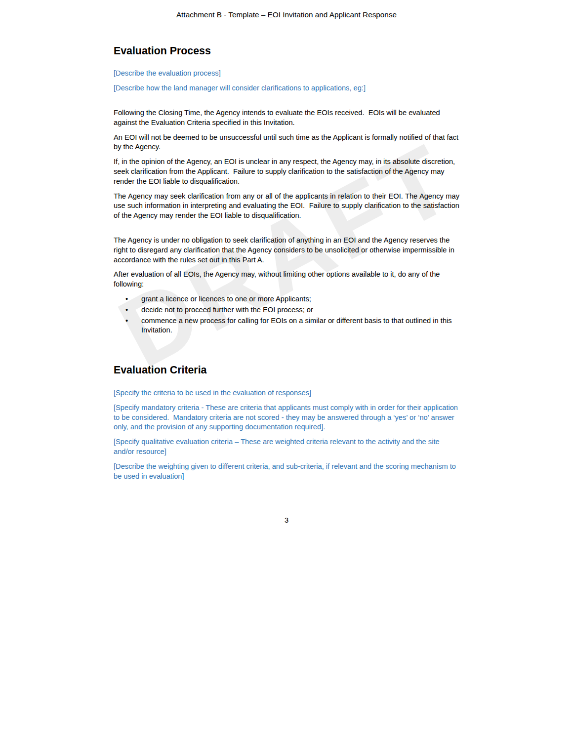DRAFT
Attachment B - Template – EOI Invitation and Applicant Response
Evaluation Process
[Describe the evaluation process]
[Describe how the land manager will consider clarifications to applications, eg:]
Following the Closing Time, the Agency intends to evaluate the EOIs received. EOIs will be evaluated against the Evaluation Criteria specified in this Invitation.
An EOI will not be deemed to be unsuccessful until such time as the Applicant is formally notified of that fact by the Agency.
If, in the opinion of the Agency, an EOI is unclear in any respect, the Agency may, in its absolute discretion, seek clarification from the Applicant. Failure to supply clarification to the satisfaction of the Agency may render the EOI liable to disqualification.
The Agency may seek clarification from any or all of the applicants in relation to their EOI. The Agency may use such information in interpreting and evaluating the EOI. Failure to supply clarification to the satisfaction of the Agency may render the EOI liable to disqualification.
The Agency is under no obligation to seek clarification of anything in an EOI and the Agency reserves the right to disregard any clarification that the Agency considers to be unsolicited or otherwise impermissible in accordance with the rules set out in this Part A.
After evaluation of all EOIs, the Agency may, without limiting other options available to it, do any of the following:
grant a licence or licences to one or more Applicants;
decide not to proceed further with the EOI process; or
commence a new process for calling for EOIs on a similar or different basis to that outlined in this Invitation.
Evaluation Criteria
[Specify the criteria to be used in the evaluation of responses]
[Specify mandatory criteria - These are criteria that applicants must comply with in order for their application to be considered. Mandatory criteria are not scored - they may be answered through a ‘yes’ or ‘no’ answer only, and the provision of any supporting documentation required].
[Specify qualitative evaluation criteria – These are weighted criteria relevant to the activity and the site and/or resource]
[Describe the weighting given to different criteria, and sub-criteria, if relevant and the scoring mechanism to be used in evaluation]
3